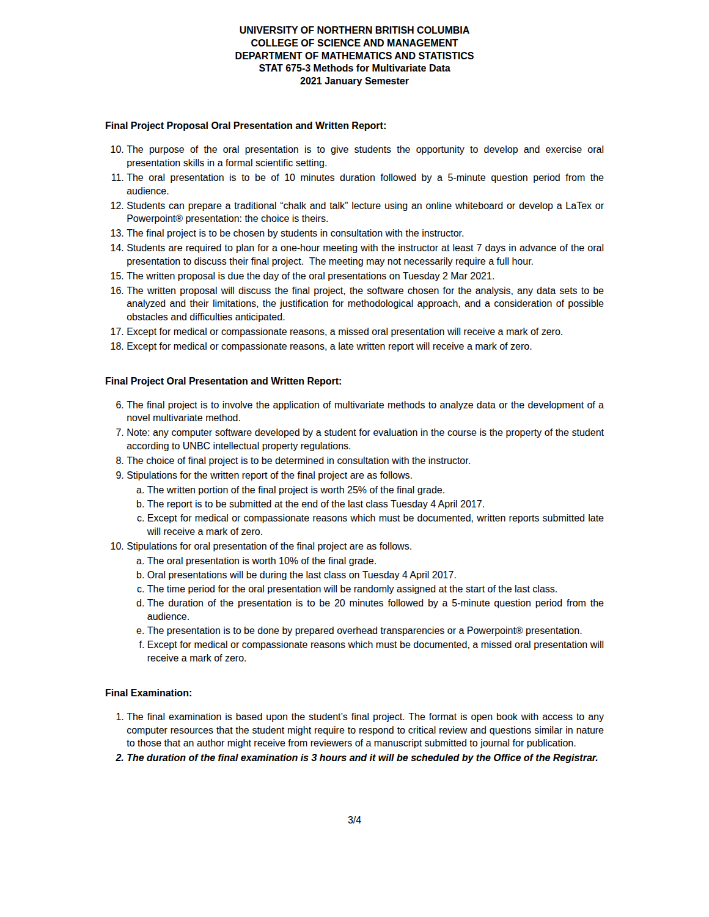UNIVERSITY OF NORTHERN BRITISH COLUMBIA
COLLEGE OF SCIENCE AND MANAGEMENT
DEPARTMENT OF MATHEMATICS AND STATISTICS
STAT 675-3 Methods for Multivariate Data
2021 January Semester
Final Project Proposal Oral Presentation and Written Report:
The purpose of the oral presentation is to give students the opportunity to develop and exercise oral presentation skills in a formal scientific setting.
The oral presentation is to be of 10 minutes duration followed by a 5-minute question period from the audience.
Students can prepare a traditional “chalk and talk” lecture using an online whiteboard or develop a LaTex or Powerpoint® presentation: the choice is theirs.
The final project is to be chosen by students in consultation with the instructor.
Students are required to plan for a one-hour meeting with the instructor at least 7 days in advance of the oral presentation to discuss their final project. The meeting may not necessarily require a full hour.
The written proposal is due the day of the oral presentations on Tuesday 2 Mar 2021.
The written proposal will discuss the final project, the software chosen for the analysis, any data sets to be analyzed and their limitations, the justification for methodological approach, and a consideration of possible obstacles and difficulties anticipated.
Except for medical or compassionate reasons, a missed oral presentation will receive a mark of zero.
Except for medical or compassionate reasons, a late written report will receive a mark of zero.
Final Project Oral Presentation and Written Report:
The final project is to involve the application of multivariate methods to analyze data or the development of a novel multivariate method.
Note: any computer software developed by a student for evaluation in the course is the property of the student according to UNBC intellectual property regulations.
The choice of final project is to be determined in consultation with the instructor.
Stipulations for the written report of the final project are as follows.
The written portion of the final project is worth 25% of the final grade.
The report is to be submitted at the end of the last class Tuesday 4 April 2017.
Except for medical or compassionate reasons which must be documented, written reports submitted late will receive a mark of zero.
Stipulations for oral presentation of the final project are as follows.
The oral presentation is worth 10% of the final grade.
Oral presentations will be during the last class on Tuesday 4 April 2017.
The time period for the oral presentation will be randomly assigned at the start of the last class.
The duration of the presentation is to be 20 minutes followed by a 5-minute question period from the audience.
The presentation is to be done by prepared overhead transparencies or a Powerpoint® presentation.
Except for medical or compassionate reasons which must be documented, a missed oral presentation will receive a mark of zero.
Final Examination:
The final examination is based upon the student’s final project. The format is open book with access to any computer resources that the student might require to respond to critical review and questions similar in nature to those that an author might receive from reviewers of a manuscript submitted to journal for publication.
The duration of the final examination is 3 hours and it will be scheduled by the Office of the Registrar.
3/4